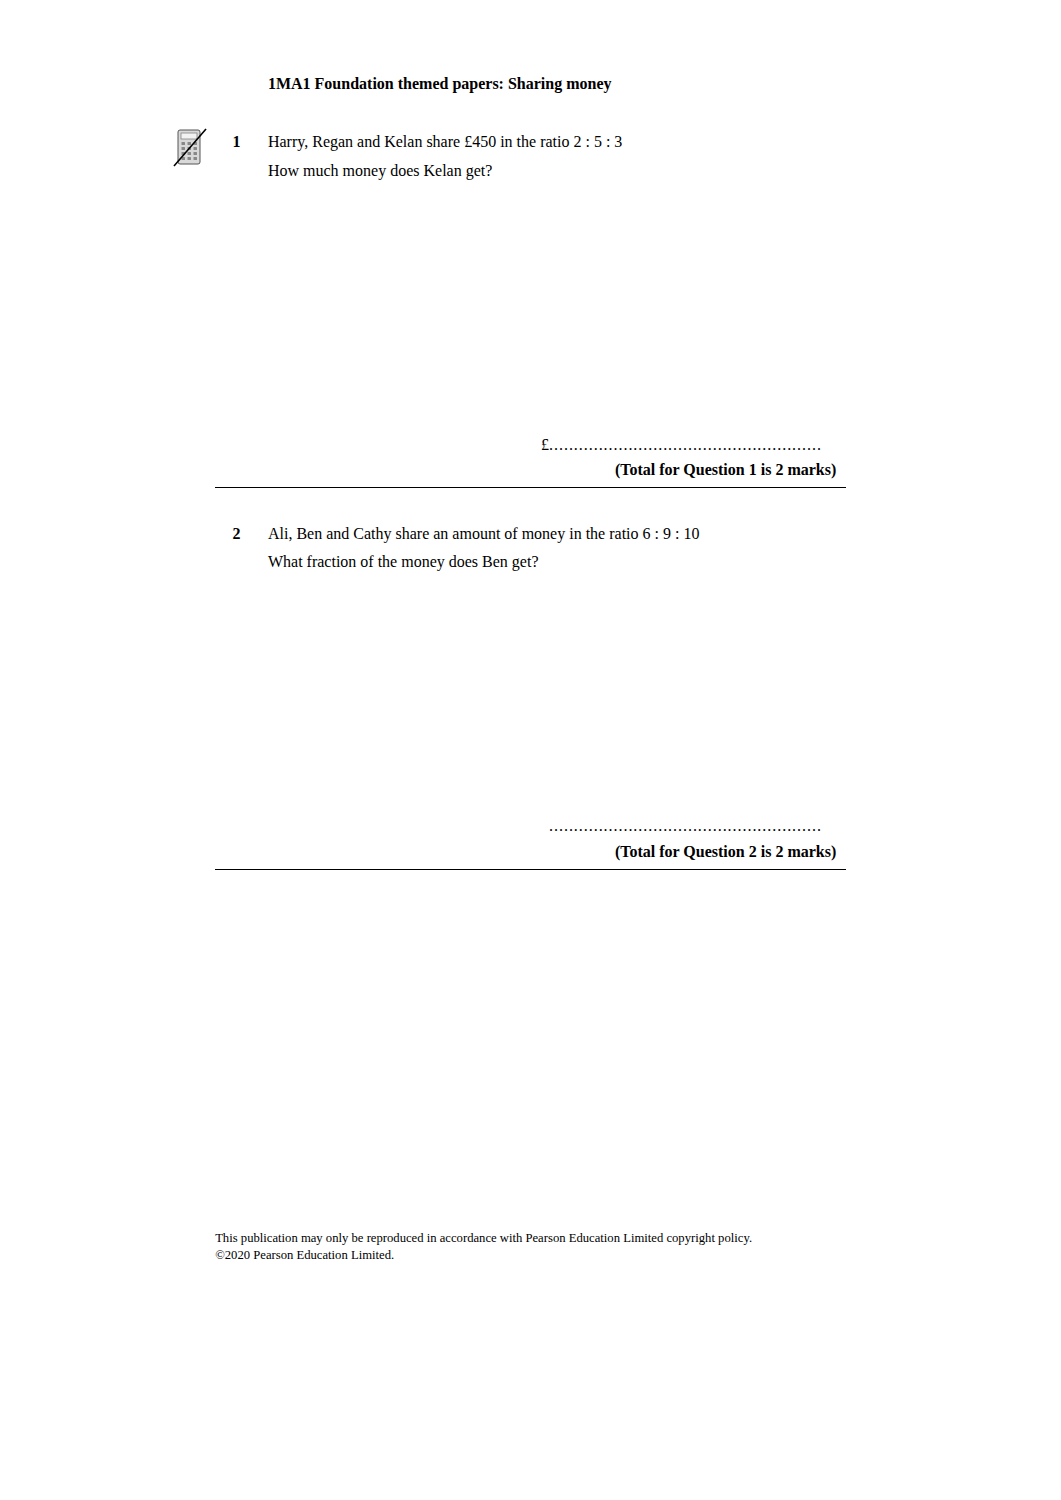1MA1 Foundation themed papers: Sharing money
1
Harry, Regan and Kelan share £450 in the ratio 2 : 5 : 3
How much money does Kelan get?
£.......................................................
(Total for Question 1 is 2 marks)
2
Ali, Ben and Cathy share an amount of money in the ratio 6 : 9 : 10
What fraction of the money does Ben get?
.......................................................
(Total for Question 2 is 2 marks)
This publication may only be reproduced in accordance with Pearson Education Limited copyright policy.
©2020 Pearson Education Limited.